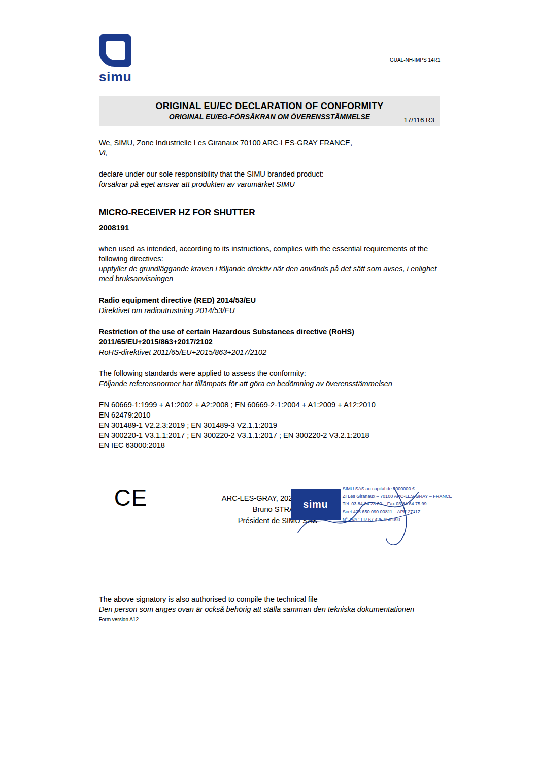simu
GUAL-NH-IMPS 14R1
ORIGINAL EU/EC DECLARATION OF CONFORMITY
ORIGINAL EU/EG-FÖRSÄKRAN OM ÖVERENSSTÄMMELSE
17/116 R3
We, SIMU, Zone Industrielle Les Giranaux 70100 ARC-LES-GRAY FRANCE,
Vi,
declare under our sole responsibility that the SIMU branded product:
försäkrar på eget ansvar att produkten av varumärket SIMU
MICRO-RECEIVER HZ FOR SHUTTER
2008191
when used as intended, according to its instructions, complies with the essential requirements of the following directives:
uppfyller de grundläggande kraven i följande direktiv när den används på det sätt som avses, i enlighet med bruksanvisningen
Radio equipment directive (RED) 2014/53/EU
Direktivet om radioutrustning 2014/53/EU
Restriction of the use of certain Hazardous Substances directive (RoHS) 2011/65/EU+2015/863+2017/2102
RoHS-direktivet 2011/65/EU+2015/863+2017/2102
The following standards were applied to assess the conformity:
Följande referensnormer har tillämpats för att göra en bedömning av överensstämmelsen
EN 60669‑1:1999 + A1:2002 + A2:2008 ; EN 60669‑2‑1:2004 + A1:2009 + A12:2010
EN 62479:2010
EN 301489‑1 V2.2.3:2019 ; EN 301489‑3 V2.1.1:2019
EN 300220‑1 V3.1.1:2017 ; EN 300220‑2 V3.1.1:2017 ; EN 300220‑2 V3.2.1:2018
EN IEC 63000:2018
CE
ARC-LES-GRAY, 2022/03/03
Bruno STRAGLIATI
Président de SIMU SAS
simu
SIMU SAS au capital de 5000000 €
ZI Les Giranaux – 70100 ARC-LES-GRAY – FRANCE
Tél. 03 84 64 28 00 – Fax 03 84 64 75 99
Siret 425 650 090 00811 – APE 2711Z
N° TVA : FR 67 425 650 090
The above signatory is also authorised to compile the technical file
Den person som anges ovan är också behörig att ställa samman den tekniska dokumentationen
Form version A12